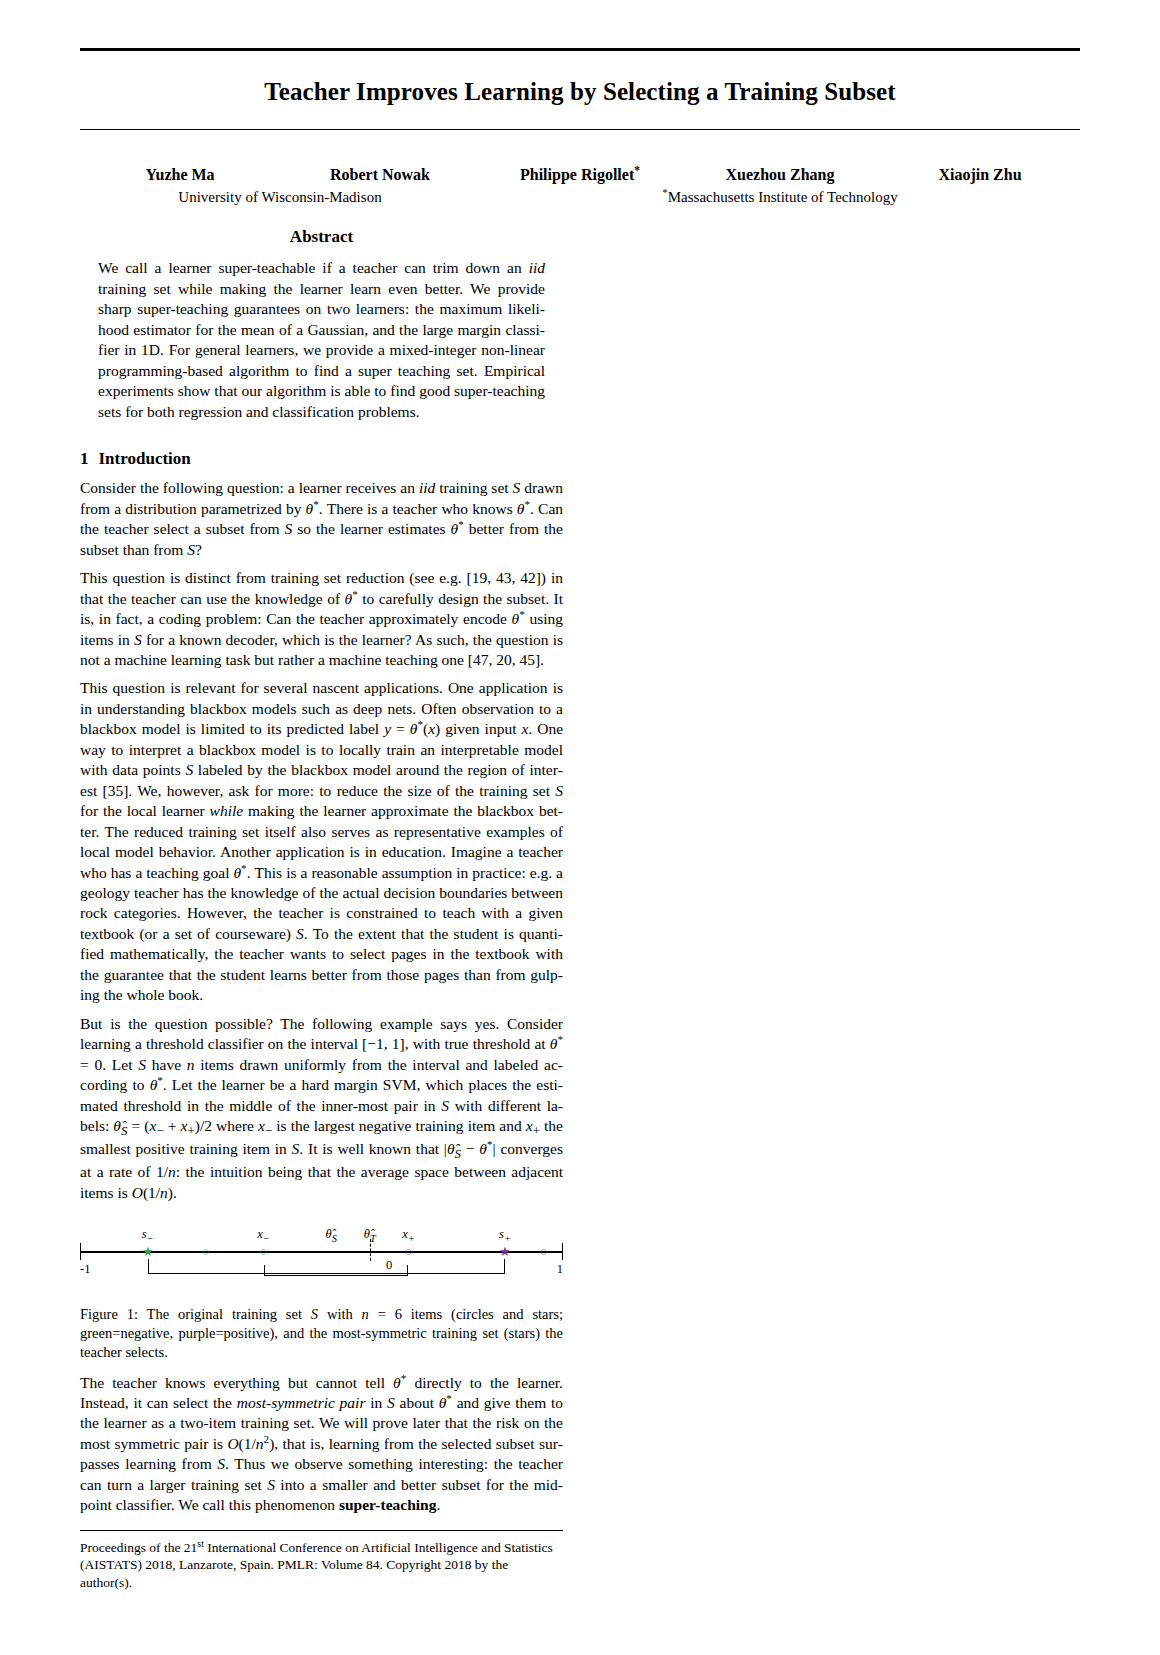Teacher Improves Learning by Selecting a Training Subset
| Yuzhe Ma | Robert Nowak | Philippe Rigollet * | Xuezhou Zhang | Xiaojin Zhu |
| University of Wisconsin-Madison | * Massachusetts Institute of Technology |
Abstract
We call a learner super-teachable if a teacher can trim down an iid training set while making the learner learn even better. We provide sharp super-teaching guarantees on two learners: the maximum likelihood estimator for the mean of a Gaussian, and the large margin classifier in 1D. For general learners, we provide a mixed-integer non-linear programming-based algorithm to find a super teaching set. Empirical experiments show that our algorithm is able to find good super-teaching sets for both regression and classification problems.
1 Introduction
Consider the following question: a learner receives an iid training set S drawn from a distribution parametrized by θ*. There is a teacher who knows θ*. Can the teacher select a subset from S so the learner estimates θ* better from the subset than from S?
This question is distinct from training set reduction (see e.g. [19, 43, 42]) in that the teacher can use the knowledge of θ* to carefully design the subset. It is, in fact, a coding problem: Can the teacher approximately encode θ* using items in S for a known decoder, which is the learner? As such, the question is not a machine learning task but rather a machine teaching one [47, 20, 45].
This question is relevant for several nascent applications. One application is in understanding blackbox models such as deep nets. Often observation to a blackbox model is limited to its predicted label y = θ*(x) given input x. One way to interpret a blackbox model is to locally train an interpretable model with data points S labeled by the blackbox model around the region of interest [35]. We, however, ask for more: to reduce the size of the training set S for the local learner while making the learner approximate the blackbox better. The reduced training set itself also serves as representative examples of local model behavior. Another application is in education. Imagine a teacher who has a teaching goal θ*. This is a reasonable assumption in practice: e.g. a geology teacher has the knowledge of the actual decision boundaries between rock categories. However, the teacher is constrained to teach with a given textbook (or a set of courseware) S. To the extent that the student is quantified mathematically, the teacher wants to select pages in the textbook with the guarantee that the student learns better from those pages than from gulping the whole book.
But is the question possible? The following example says yes. Consider learning a threshold classifier on the interval [−1, 1], with true threshold at θ* = 0. Let S have n items drawn uniformly from the interval and labeled according to θ*. Let the learner be a hard margin SVM, which places the estimated threshold in the middle of the inner-most pair in S with different labels: θ̂S = (x− + x+)/2 where x− is the largest negative training item and x+ the smallest positive training item in S. It is well known that |θ̂S − θ*| converges at a rate of 1/n: the intuition being that the average space between adjacent items is O(1/n).
-1
1
s−★
○
x−○
θ̂S
θ̂T
x+○
s+★
○
0
Figure 1: The original training set S with n = 6 items (circles and stars; green=negative, purple=positive), and the most-symmetric training set (stars) the teacher selects.
The teacher knows everything but cannot tell θ* directly to the learner. Instead, it can select the most-symmetric pair in S about θ* and give them to the learner as a two-item training set. We will prove later that the risk on the most symmetric pair is O(1/n2), that is, learning from the selected subset surpasses learning from S. Thus we observe something interesting: the teacher can turn a larger training set S into a smaller and better subset for the midpoint classifier. We call this phenomenon super-teaching.
Proceedings of the 21st International Conference on Artificial Intelligence and Statistics (AISTATS) 2018, Lanzarote, Spain. PMLR: Volume 84. Copyright 2018 by the author(s).